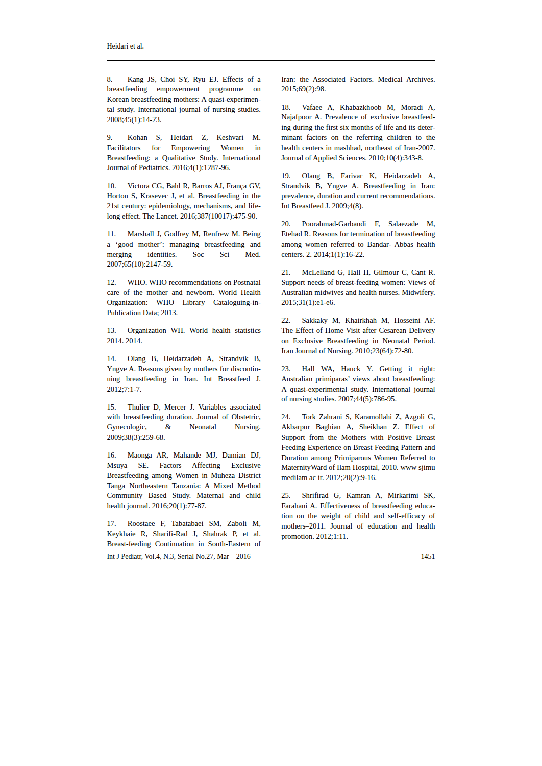Heidari et al.
8. Kang JS, Choi SY, Ryu EJ. Effects of a breastfeeding empowerment programme on Korean breastfeeding mothers: A quasi-experimental study. International journal of nursing studies. 2008;45(1):14-23.
9. Kohan S, Heidari Z, Keshvari M. Facilitators for Empowering Women in Breastfeeding: a Qualitative Study. International Journal of Pediatrics. 2016;4(1):1287-96.
10. Victora CG, Bahl R, Barros AJ, França GV, Horton S, Krasevec J, et al. Breastfeeding in the 21st century: epidemiology, mechanisms, and lifelong effect. The Lancet. 2016;387(10017):475-90.
11. Marshall J, Godfrey M, Renfrew M. Being a ‘good mother’: managing breastfeeding and merging identities. Soc Sci Med. 2007;65(10):2147-59.
12. WHO. WHO recommendations on Postnatal care of the mother and newborn. World Health Organization: WHO Library Cataloguing-in-Publication Data; 2013.
13. Organization WH. World health statistics 2014. 2014.
14. Olang B, Heidarzadeh A, Strandvik B, Yngve A. Reasons given by mothers for discontinuing breastfeeding in Iran. Int Breastfeed J. 2012;7:1-7.
15. Thulier D, Mercer J. Variables associated with breastfeeding duration. Journal of Obstetric, Gynecologic, & Neonatal Nursing. 2009;38(3):259-68.
16. Maonga AR, Mahande MJ, Damian DJ, Msuya SE. Factors Affecting Exclusive Breastfeeding among Women in Muheza District Tanga Northeastern Tanzania: A Mixed Method Community Based Study. Maternal and child health journal. 2016;20(1):77-87.
17. Roostaee F, Tabatabaei SM, Zaboli M, Keykhaie R, Sharifi-Rad J, Shahrak P, et al. Breast-feeding Continuation in South-Eastern of Iran: the Associated Factors. Medical Archives. 2015;69(2):98.
18. Vafaee A, Khabazkhoob M, Moradi A, Najafpoor A. Prevalence of exclusive breastfeeding during the first six months of life and its determinant factors on the referring children to the health centers in mashhad, northeast of Iran-2007. Journal of Applied Sciences. 2010;10(4):343-8.
19. Olang B, Farivar K, Heidarzadeh A, Strandvik B, Yngve A. Breastfeeding in Iran: prevalence, duration and current recommendations. Int Breastfeed J. 2009;4(8).
20. Poorahmad-Garbandi F, Salaezade M, Etehad R. Reasons for termination of breastfeeding among women referred to Bandar- Abbas health centers. 2. 2014;1(1):16-22.
21. McLelland G, Hall H, Gilmour C, Cant R. Support needs of breast-feeding women: Views of Australian midwives and health nurses. Midwifery. 2015;31(1):e1-e6.
22. Sakkaky M, Khairkhah M, Hosseini AF. The Effect of Home Visit after Cesarean Delivery on Exclusive Breastfeeding in Neonatal Period. Iran Journal of Nursing. 2010;23(64):72-80.
23. Hall WA, Hauck Y. Getting it right: Australian primiparas’ views about breastfeeding: A quasi-experimental study. International journal of nursing studies. 2007;44(5):786-95.
24. Tork Zahrani S, Karamollahi Z, Azgoli G, Akbarpur Baghian A, Sheikhan Z. Effect of Support from the Mothers with Positive Breast Feeding Experience on Breast Feeding Pattern and Duration among Primiparous Women Referred to MaternityWard of Ilam Hospital, 2010. www sjimu medilam ac ir. 2012;20(2):9-16.
25. Shrifirad G, Kamran A, Mirkarimi SK, Farahani A. Effectiveness of breastfeeding education on the weight of child and self-efficacy of mothers–2011. Journal of education and health promotion. 2012;1:11.
Int J Pediatr, Vol.4, N.3, Serial No.27, Mar 2016 1451